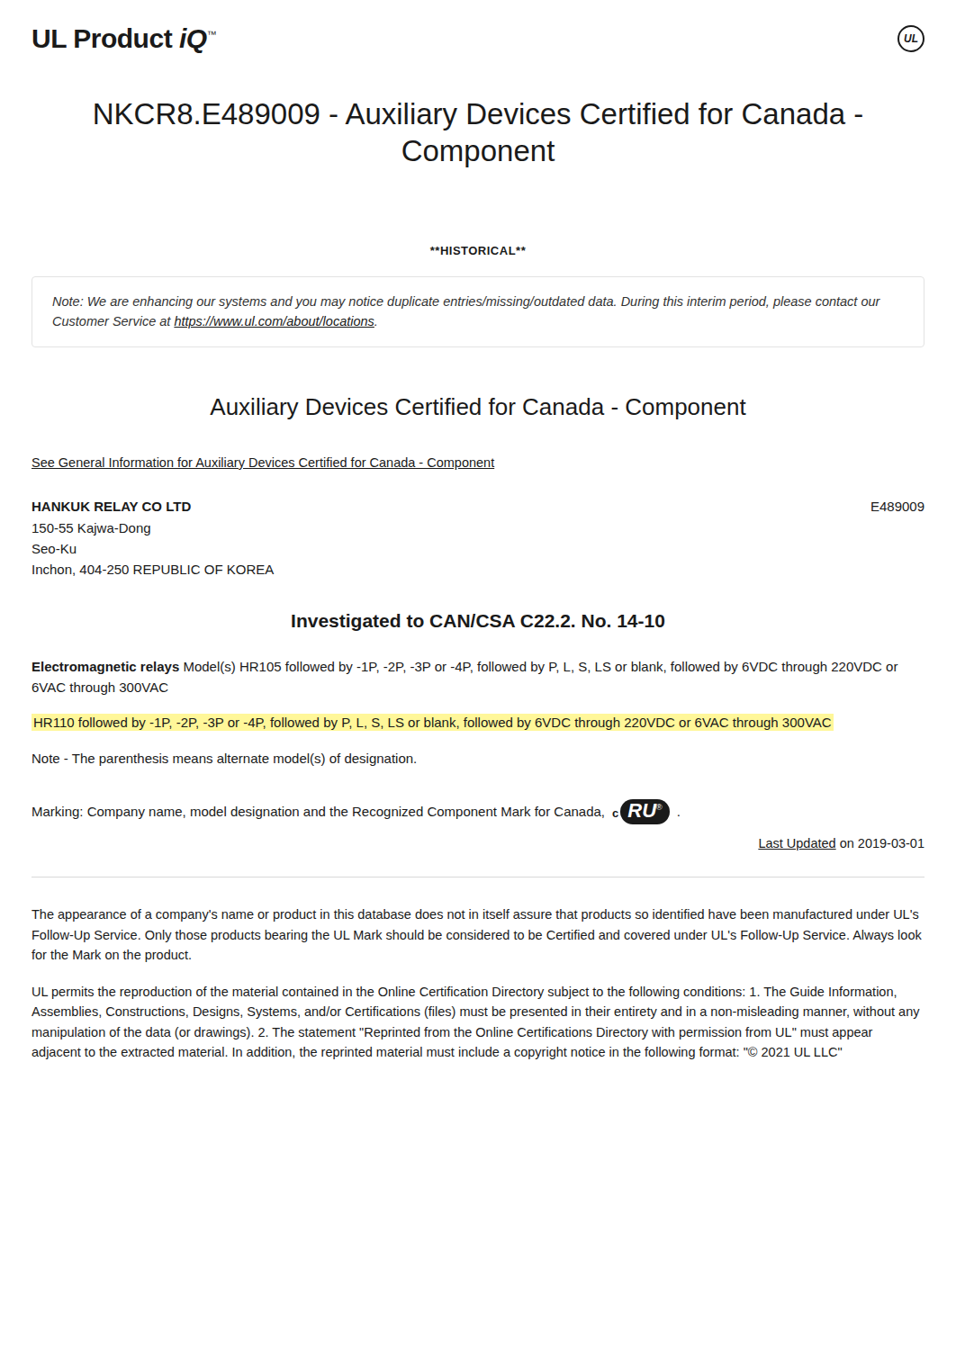UL Product iQ™
UL
NKCR8.E489009 - Auxiliary Devices Certified for Canada - Component
**HISTORICAL**
Note: We are enhancing our systems and you may notice duplicate entries/missing/outdated data. During this interim period, please contact our Customer Service at https://www.ul.com/about/locations.
Auxiliary Devices Certified for Canada - Component
See General Information for Auxiliary Devices Certified for Canada - Component
HANKUK RELAY CO LTD
150-55 Kajwa-Dong
Seo-Ku
Inchon, 404-250 REPUBLIC OF KOREA
E489009
Investigated to CAN/CSA C22.2. No. 14-10
Electromagnetic relays Model(s) HR105 followed by -1P, -2P, -3P or -4P, followed by P, L, S, LS or blank, followed by 6VDC through 220VDC or 6VAC through 300VAC
HR110 followed by -1P, -2P, -3P or -4P, followed by P, L, S, LS or blank, followed by 6VDC through 220VDC or 6VAC through 300VAC
Note - The parenthesis means alternate model(s) of designation.
Marking: Company name, model designation and the Recognized Component Mark for Canada, cRU® .
Last Updated on 2019-03-01
The appearance of a company's name or product in this database does not in itself assure that products so identified have been manufactured under UL's Follow-Up Service. Only those products bearing the UL Mark should be considered to be Certified and covered under UL's Follow-Up Service. Always look for the Mark on the product.
UL permits the reproduction of the material contained in the Online Certification Directory subject to the following conditions: 1. The Guide Information, Assemblies, Constructions, Designs, Systems, and/or Certifications (files) must be presented in their entirety and in a non-misleading manner, without any manipulation of the data (or drawings). 2. The statement "Reprinted from the Online Certifications Directory with permission from UL" must appear adjacent to the extracted material. In addition, the reprinted material must include a copyright notice in the following format: "© 2021 UL LLC"